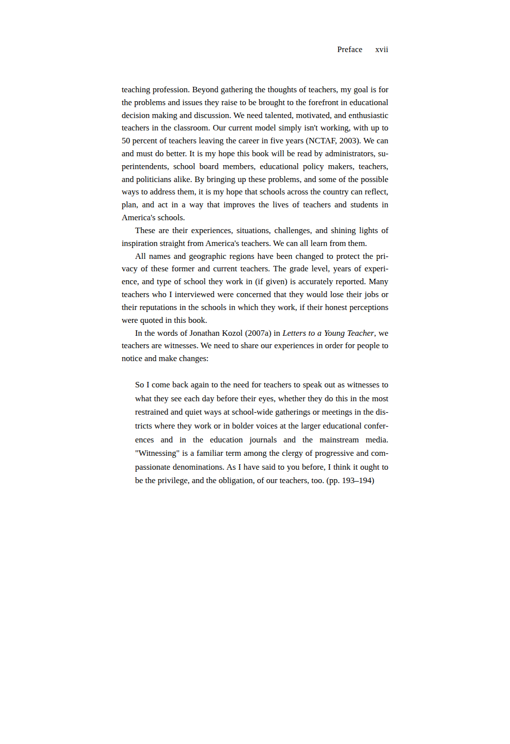Prefacexvii
teaching profession. Beyond gathering the thoughts of teachers, my goal is for the problems and issues they raise to be brought to the forefront in educational decision making and discussion. We need talented, motivated, and enthusiastic teachers in the classroom. Our current model simply isn't working, with up to 50 percent of teachers leaving the career in five years (NCTAF, 2003). We can and must do better. It is my hope this book will be read by administrators, superintendents, school board members, educational policy makers, teachers, and politicians alike. By bringing up these problems, and some of the possible ways to address them, it is my hope that schools across the country can reflect, plan, and act in a way that improves the lives of teachers and students in America's schools.
These are their experiences, situations, challenges, and shining lights of inspiration straight from America's teachers. We can all learn from them.
All names and geographic regions have been changed to protect the privacy of these former and current teachers. The grade level, years of experience, and type of school they work in (if given) is accurately reported. Many teachers who I interviewed were concerned that they would lose their jobs or their reputations in the schools in which they work, if their honest perceptions were quoted in this book.
In the words of Jonathan Kozol (2007a) in Letters to a Young Teacher, we teachers are witnesses. We need to share our experiences in order for people to notice and make changes:
So I come back again to the need for teachers to speak out as witnesses to what they see each day before their eyes, whether they do this in the most restrained and quiet ways at school-wide gatherings or meetings in the districts where they work or in bolder voices at the larger educational conferences and in the education journals and the mainstream media. "Witnessing" is a familiar term among the clergy of progressive and compassionate denominations. As I have said to you before, I think it ought to be the privilege, and the obligation, of our teachers, too. (pp. 193–194)